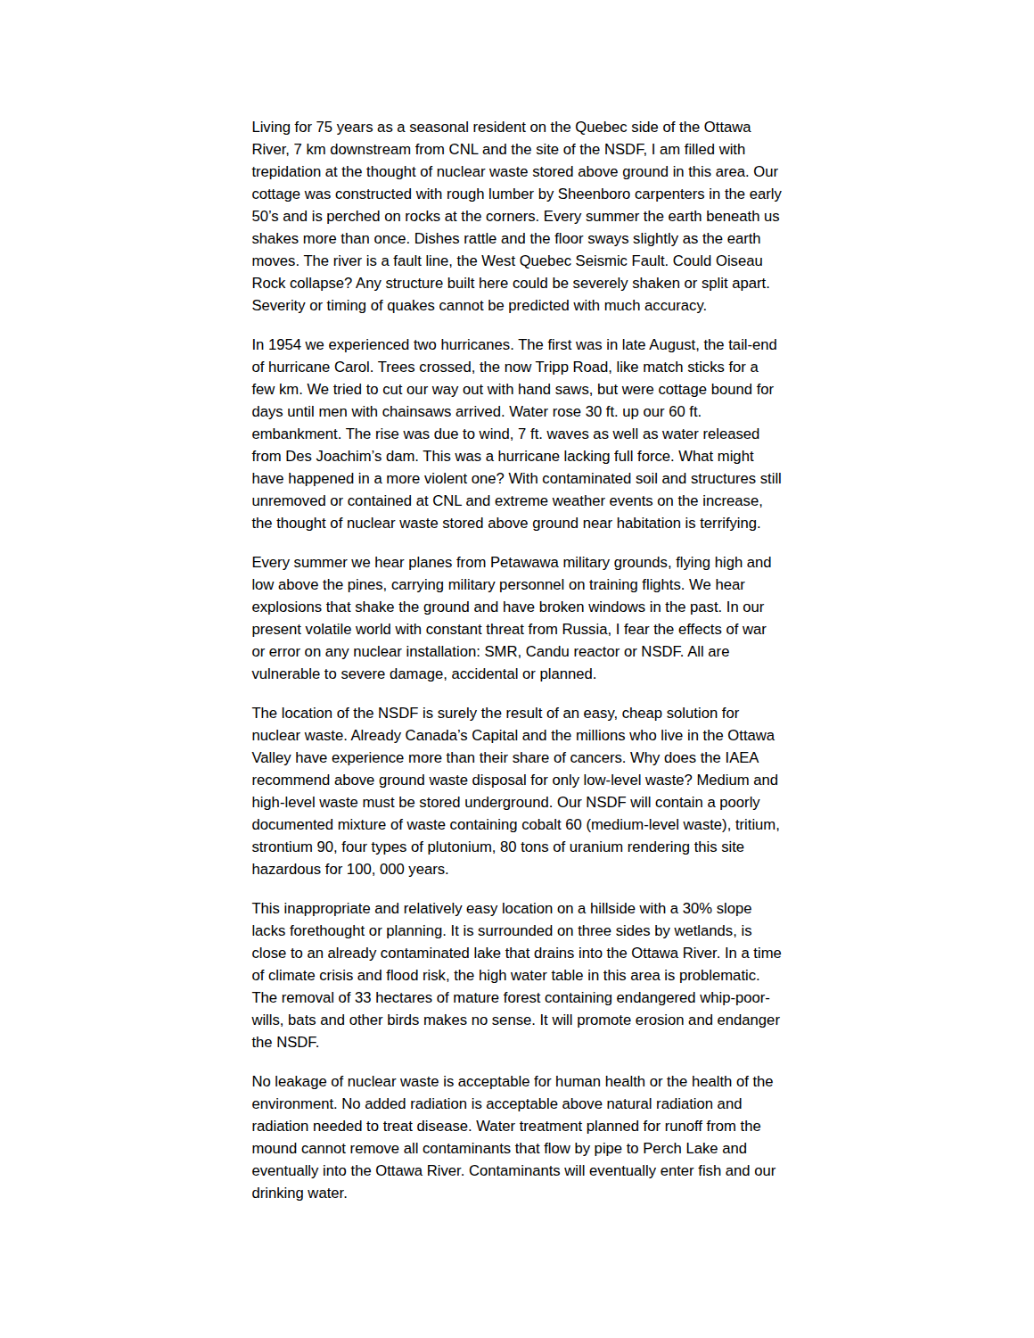Living for 75 years as a seasonal resident on the Quebec side of the Ottawa River, 7 km downstream from CNL and the site of the NSDF, I am filled with trepidation at the thought of nuclear waste stored above ground in this area. Our cottage was constructed with rough lumber by Sheenboro carpenters in the early 50’s and is perched on rocks at the corners. Every summer the earth beneath us shakes more than once. Dishes rattle and the floor sways slightly as the earth moves. The river is a fault line, the West Quebec Seismic Fault. Could Oiseau Rock collapse? Any structure built here could be severely shaken or split apart. Severity or timing of quakes cannot be predicted with much accuracy.
In 1954 we experienced two hurricanes. The first was in late August, the tail-end of hurricane Carol. Trees crossed, the now Tripp Road, like match sticks for a few km. We tried to cut our way out with hand saws, but were cottage bound for days until men with chainsaws arrived. Water rose 30 ft. up our 60 ft. embankment. The rise was due to wind, 7 ft. waves as well as water released from Des Joachim’s dam. This was a hurricane lacking full force. What might have happened in a more violent one? With contaminated soil and structures still unremoved or contained at CNL and extreme weather events on the increase, the thought of nuclear waste stored above ground near habitation is terrifying.
Every summer we hear planes from Petawawa military grounds, flying high and low above the pines, carrying military personnel on training flights. We hear explosions that shake the ground and have broken windows in the past. In our present volatile world with constant threat from Russia, I fear the effects of war or error on any nuclear installation: SMR, Candu reactor or NSDF. All are vulnerable to severe damage, accidental or planned.
The location of the NSDF is surely the result of an easy, cheap solution for nuclear waste. Already Canada’s Capital and the millions who live in the Ottawa Valley have experience more than their share of cancers. Why does the IAEA recommend above ground waste disposal for only low-level waste? Medium and high-level waste must be stored underground. Our NSDF will contain a poorly documented mixture of waste containing cobalt 60 (medium-level waste), tritium, strontium 90, four types of plutonium, 80 tons of uranium rendering this site hazardous for 100, 000 years.
This inappropriate and relatively easy location on a hillside with a 30% slope lacks forethought or planning. It is surrounded on three sides by wetlands, is close to an already contaminated lake that drains into the Ottawa River. In a time of climate crisis and flood risk, the high water table in this area is problematic. The removal of 33 hectares of mature forest containing endangered whip-poor-wills, bats and other birds makes no sense. It will promote erosion and endanger the NSDF.
No leakage of nuclear waste is acceptable for human health or the health of the environment. No added radiation is acceptable above natural radiation and radiation needed to treat disease. Water treatment planned for runoff from the mound cannot remove all contaminants that flow by pipe to Perch Lake and eventually into the Ottawa River. Contaminants will eventually enter fish and our drinking water.